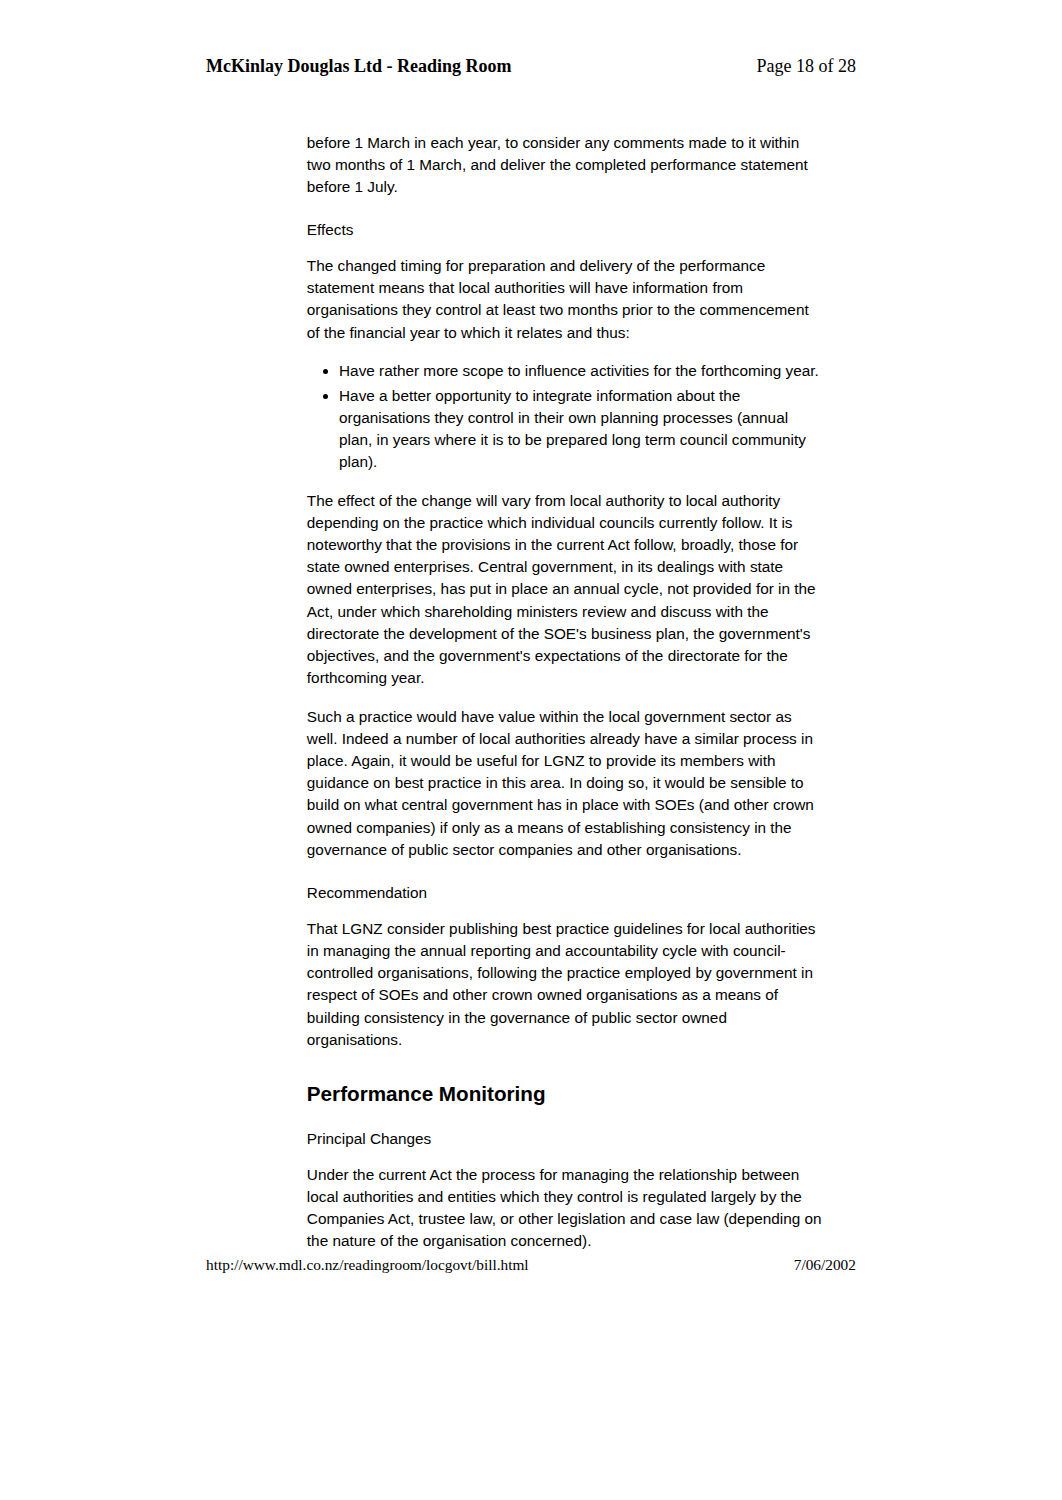McKinlay Douglas Ltd - Reading Room Page 18 of 28
before 1 March in each year, to consider any comments made to it within two months of 1 March, and deliver the completed performance statement before 1 July.
Effects
The changed timing for preparation and delivery of the performance statement means that local authorities will have information from organisations they control at least two months prior to the commencement of the financial year to which it relates and thus:
Have rather more scope to influence activities for the forthcoming year.
Have a better opportunity to integrate information about the organisations they control in their own planning processes (annual plan, in years where it is to be prepared long term council community plan).
The effect of the change will vary from local authority to local authority depending on the practice which individual councils currently follow. It is noteworthy that the provisions in the current Act follow, broadly, those for state owned enterprises. Central government, in its dealings with state owned enterprises, has put in place an annual cycle, not provided for in the Act, under which shareholding ministers review and discuss with the directorate the development of the SOE's business plan, the government's objectives, and the government's expectations of the directorate for the forthcoming year.
Such a practice would have value within the local government sector as well. Indeed a number of local authorities already have a similar process in place. Again, it would be useful for LGNZ to provide its members with guidance on best practice in this area. In doing so, it would be sensible to build on what central government has in place with SOEs (and other crown owned companies) if only as a means of establishing consistency in the governance of public sector companies and other organisations.
Recommendation
That LGNZ consider publishing best practice guidelines for local authorities in managing the annual reporting and accountability cycle with council-controlled organisations, following the practice employed by government in respect of SOEs and other crown owned organisations as a means of building consistency in the governance of public sector owned organisations.
Performance Monitoring
Principal Changes
Under the current Act the process for managing the relationship between local authorities and entities which they control is regulated largely by the Companies Act, trustee law, or other legislation and case law (depending on the nature of the organisation concerned).
http://www.mdl.co.nz/readingroom/locgovt/bill.html 7/06/2002